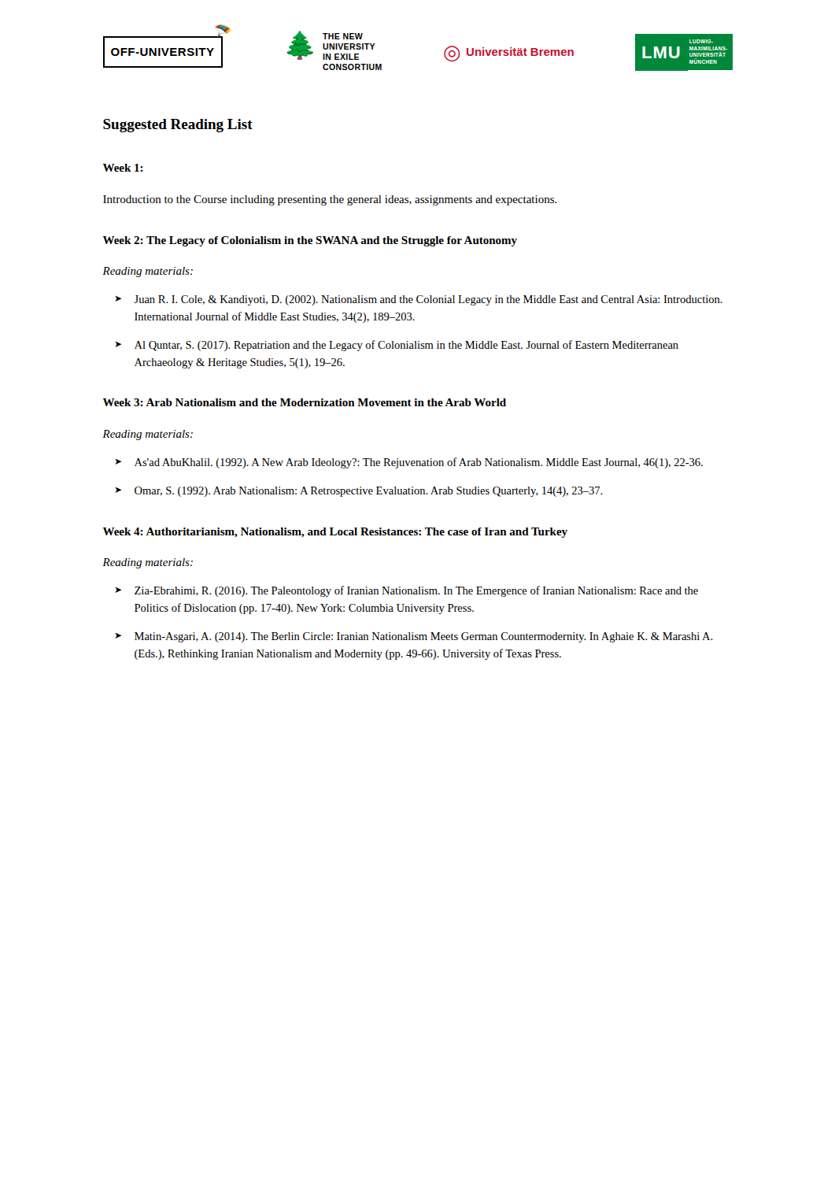🪂 OFF-UNIVERSITY
🌲 The New
University
in Exile
Consortium
◎ Universität Bremen
LMU Ludwig-
Maximilians-
Universität
München
Suggested Reading List
Week 1:
Introduction to the Course including presenting the general ideas, assignments and expectations.
Week 2: The Legacy of Colonialism in the SWANA and the Struggle for Autonomy
Reading materials:
Juan R. I. Cole, & Kandiyoti, D. (2002). Nationalism and the Colonial Legacy in the Middle East and Central Asia: Introduction. International Journal of Middle East Studies, 34(2), 189–203.
Al Quntar, S. (2017). Repatriation and the Legacy of Colonialism in the Middle East. Journal of Eastern Mediterranean Archaeology & Heritage Studies, 5(1), 19–26.
Week 3: Arab Nationalism and the Modernization Movement in the Arab World
Reading materials:
As'ad AbuKhalil. (1992). A New Arab Ideology?: The Rejuvenation of Arab Nationalism. Middle East Journal, 46(1), 22-36.
Omar, S. (1992). Arab Nationalism: A Retrospective Evaluation. Arab Studies Quarterly, 14(4), 23–37.
Week 4: Authoritarianism, Nationalism, and Local Resistances: The case of Iran and Turkey
Reading materials:
Zia-Ebrahimi, R. (2016). The Paleontology of Iranian Nationalism. In The Emergence of Iranian Nationalism: Race and the Politics of Dislocation (pp. 17-40). New York: Columbia University Press.
Matin-Asgari, A. (2014). The Berlin Circle: Iranian Nationalism Meets German Countermodernity. In Aghaie K. & Marashi A. (Eds.), Rethinking Iranian Nationalism and Modernity (pp. 49-66). University of Texas Press.